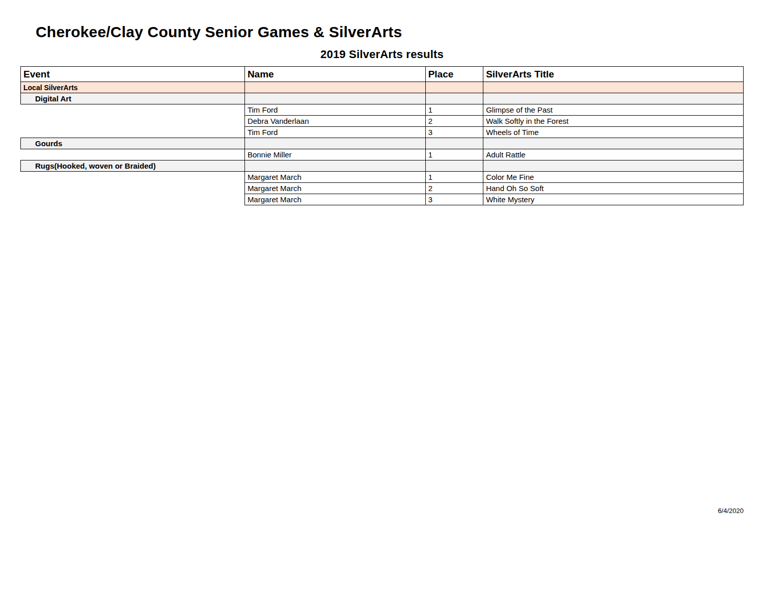Cherokee/Clay County Senior Games & SilverArts
2019 SilverArts results
| Event | Name | Place | SilverArts Title |
| --- | --- | --- | --- |
| Local SilverArts | | | |
| Digital Art | | | |
| | Tim Ford | 1 | Glimpse of the Past |
| | Debra Vanderlaan | 2 | Walk Softly in the Forest |
| | Tim Ford | 3 | Wheels of Time |
| Gourds | | | |
| | Bonnie Miller | 1 | Adult Rattle |
| Rugs(Hooked, woven or Braided) | | | |
| | Margaret March | 1 | Color Me Fine |
| | Margaret March | 2 | Hand Oh So Soft |
| | Margaret March | 3 | White Mystery |
6/4/2020